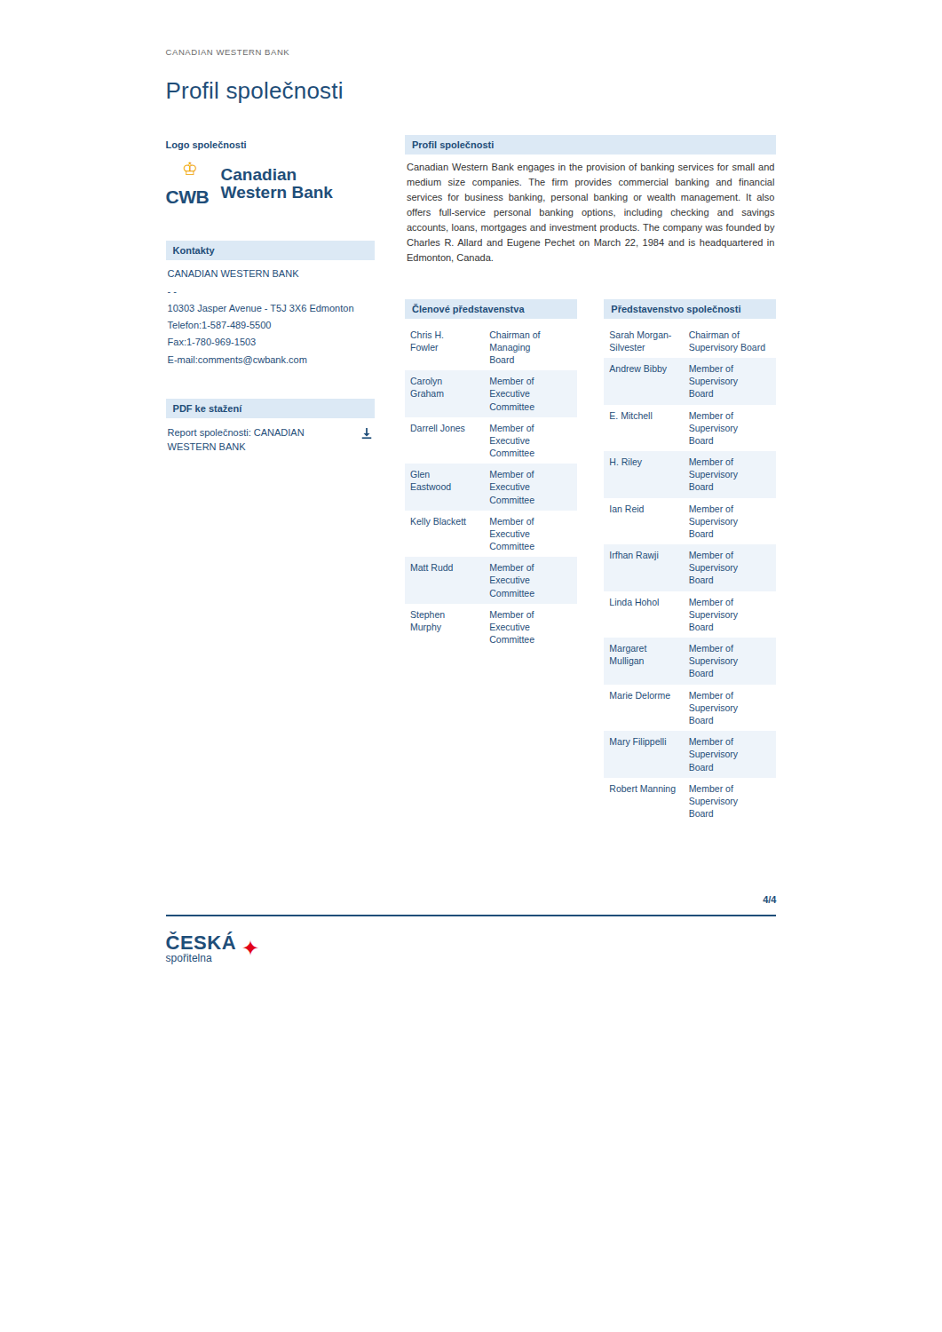CANADIAN WESTERN BANK
Profil společnosti
Logo společnosti
♔
CWB
Canadian Western Bank
Kontakty
CANADIAN WESTERN BANK
- -
10303 Jasper Avenue - T5J 3X6 Edmonton
Telefon:1-587-489-5500
Fax:1-780-969-1503
E-mail:comments@cwbank.com
PDF ke stažení
Report společnosti: CANADIAN
WESTERN BANK
Profil společnosti
Canadian Western Bank engages in the provision of banking services for small and medium size companies. The firm provides commercial banking and financial services for business banking, personal banking or wealth management. It also offers full-service personal banking options, including checking and savings accounts, loans, mortgages and investment products. The company was founded by Charles R. Allard and Eugene Pechet on March 22, 1984 and is headquartered in Edmonton, Canada.
Členové představenstva
| Chris H. Fowler | Chairman of Managing Board |
| Carolyn Graham | Member of Executive Committee |
| Darrell Jones | Member of Executive Committee |
| Glen Eastwood | Member of Executive Committee |
| Kelly Blackett | Member of Executive Committee |
| Matt Rudd | Member of Executive Committee |
| Stephen Murphy | Member of Executive Committee |
Představenstvo společnosti
| Sarah Morgan- Silvester | Chairman of Supervisory Board |
| Andrew Bibby | Member of Supervisory Board |
| E. Mitchell | Member of Supervisory Board |
| H. Riley | Member of Supervisory Board |
| Ian Reid | Member of Supervisory Board |
| Irfhan Rawji | Member of Supervisory Board |
| Linda Hohol | Member of Supervisory Board |
| Margaret Mulligan | Member of Supervisory Board |
| Marie Delorme | Member of Supervisory Board |
| Mary Filippelli | Member of Supervisory Board |
| Robert Manning | Member of Supervisory Board |
4/4
ČESKÁ
spořitelna
✦